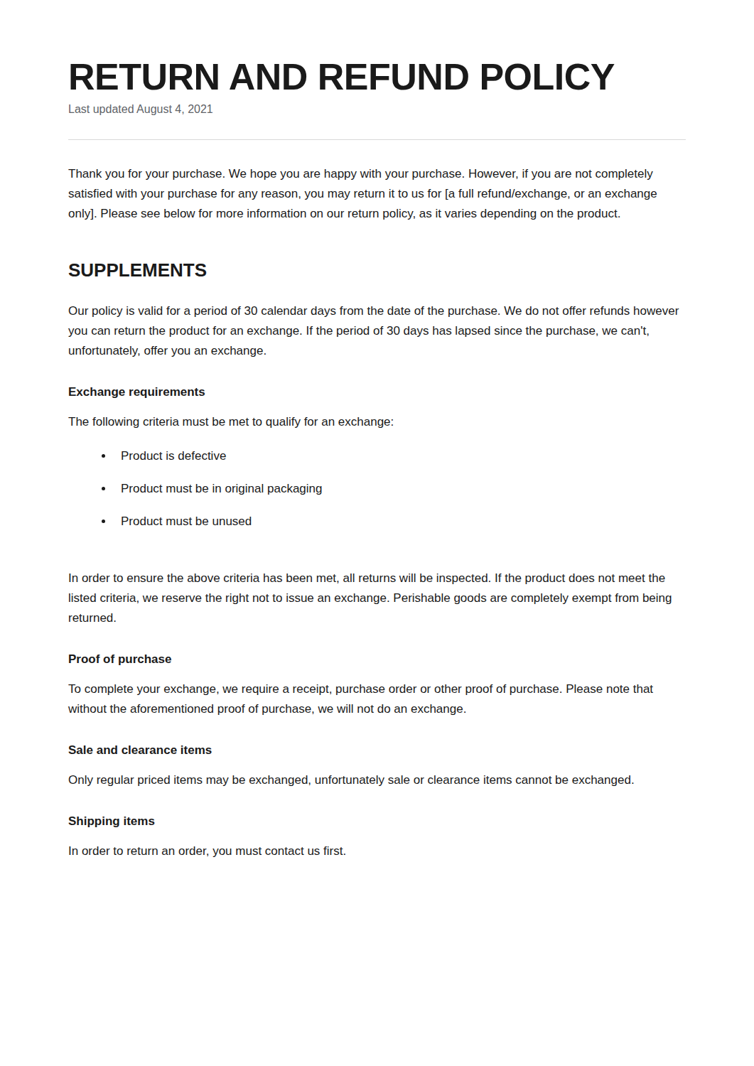RETURN AND REFUND POLICY
Last updated August 4, 2021
Thank you for your purchase. We hope you are happy with your purchase. However, if you are not completely satisfied with your purchase for any reason, you may return it to us for [a full refund/exchange, or an exchange only]. Please see below for more information on our return policy, as it varies depending on the product.
SUPPLEMENTS
Our policy is valid for a period of 30 calendar days from the date of the purchase. We do not offer refunds however you can return the product for an exchange. If the period of 30 days has lapsed since the purchase, we can't, unfortunately, offer you an exchange.
Exchange requirements
The following criteria must be met to qualify for an exchange:
Product is defective
Product must be in original packaging
Product must be unused
In order to ensure the above criteria has been met, all returns will be inspected. If the product does not meet the listed criteria, we reserve the right not to issue an exchange. Perishable goods are completely exempt from being returned.
Proof of purchase
To complete your exchange, we require a receipt, purchase order or other proof of purchase. Please note that without the aforementioned proof of purchase, we will not do an exchange.
Sale and clearance items
Only regular priced items may be exchanged, unfortunately sale or clearance items cannot be exchanged.
Shipping items
In order to return an order, you must contact us first.